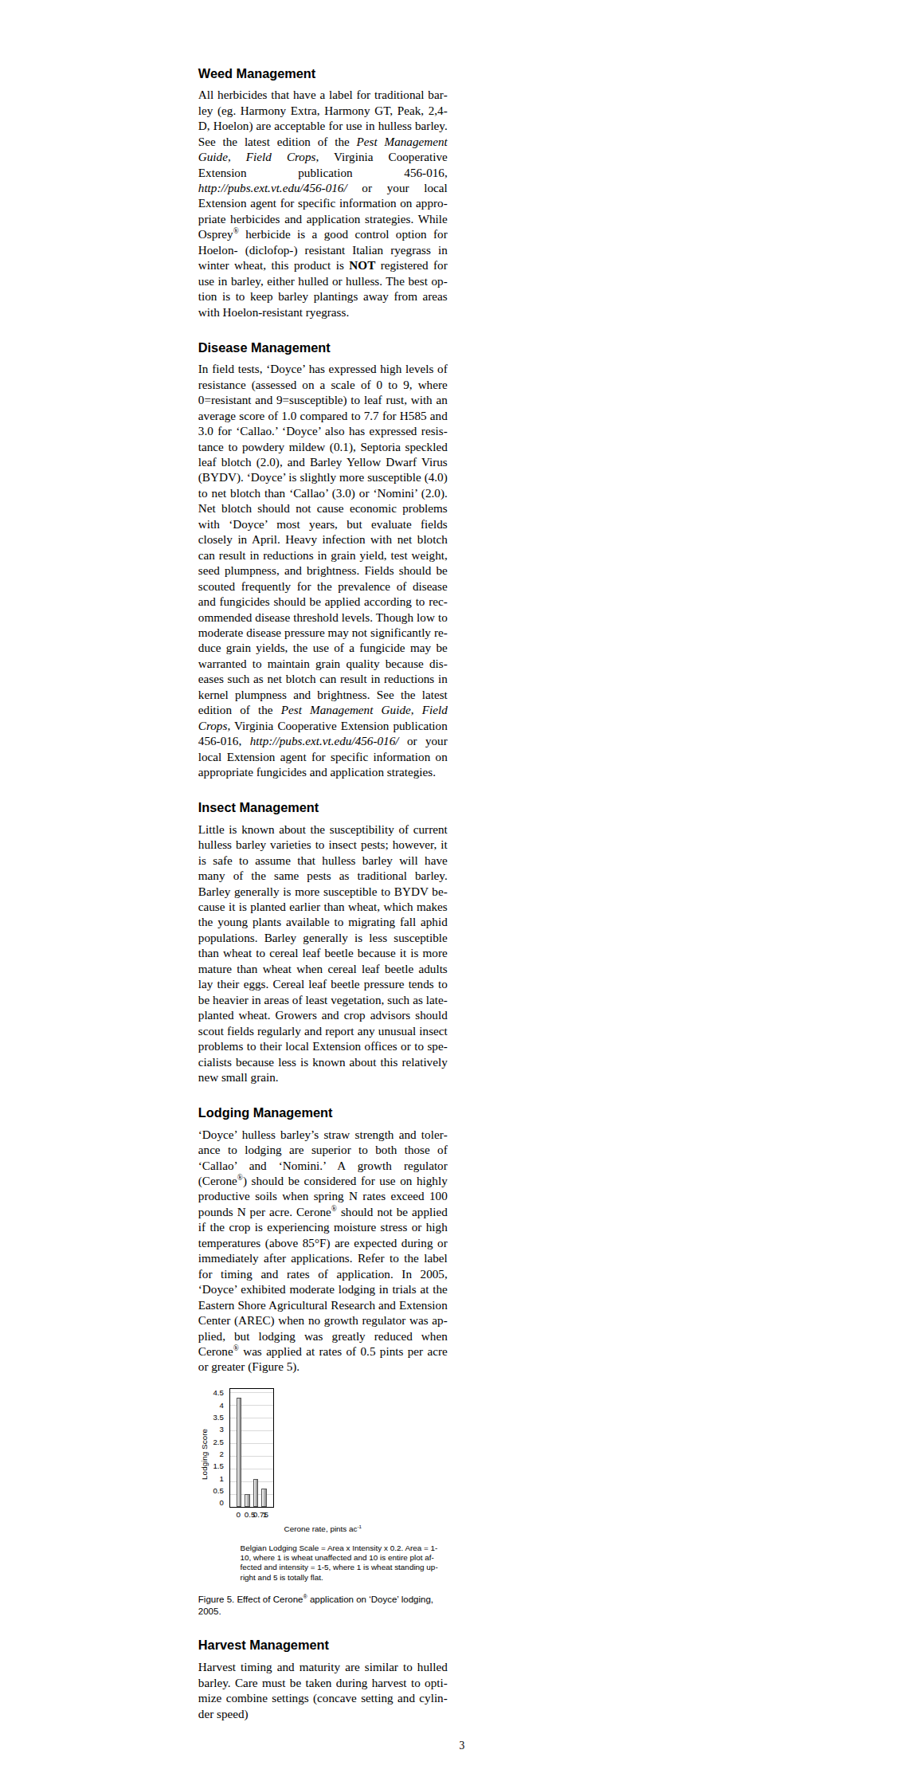Weed Management
All herbicides that have a label for traditional barley (eg. Harmony Extra, Harmony GT, Peak, 2,4-D, Hoelon) are acceptable for use in hulless barley. See the latest edition of the Pest Management Guide, Field Crops, Virginia Cooperative Extension publication 456-016, http://pubs.ext.vt.edu/456-016/ or your local Extension agent for specific information on appropriate herbicides and application strategies. While Osprey® herbicide is a good control option for Hoelon- (diclofop-) resistant Italian ryegrass in winter wheat, this product is NOT registered for use in barley, either hulled or hulless. The best option is to keep barley plantings away from areas with Hoelon-resistant ryegrass.
Disease Management
In field tests, ‘Doyce’ has expressed high levels of resistance (assessed on a scale of 0 to 9, where 0=resistant and 9=susceptible) to leaf rust, with an average score of 1.0 compared to 7.7 for H585 and 3.0 for ‘Callao.’ ‘Doyce’ also has expressed resistance to powdery mildew (0.1), Septoria speckled leaf blotch (2.0), and Barley Yellow Dwarf Virus (BYDV). ‘Doyce’ is slightly more susceptible (4.0) to net blotch than ‘Callao’ (3.0) or ‘Nomini’ (2.0). Net blotch should not cause economic problems with ‘Doyce’ most years, but evaluate fields closely in April. Heavy infection with net blotch can result in reductions in grain yield, test weight, seed plumpness, and brightness. Fields should be scouted frequently for the prevalence of disease and fungicides should be applied according to recommended disease threshold levels. Though low to moderate disease pressure may not significantly reduce grain yields, the use of a fungicide may be warranted to maintain grain quality because diseases such as net blotch can result in reductions in kernel plumpness and brightness. See the latest edition of the Pest Management Guide, Field Crops, Virginia Cooperative Extension publication 456-016, http://pubs.ext.vt.edu/456-016/ or your local Extension agent for specific information on appropriate fungicides and application strategies.
Insect Management
Little is known about the susceptibility of current hulless barley varieties to insect pests; however, it is safe to assume that hulless barley will have many of the same pests as traditional barley. Barley generally is more susceptible to BYDV because it is planted earlier than wheat, which makes the young plants available to migrating fall aphid populations. Barley generally is less susceptible than wheat to cereal leaf beetle because it is more mature than wheat when cereal leaf beetle adults lay their eggs. Cereal leaf beetle pressure tends to be heavier in areas of least vegetation, such as late-planted wheat. Growers and crop advisors should scout fields regularly and report any unusual insect problems to their local Extension offices or to specialists because less is known about this relatively new small grain.
Lodging Management
‘Doyce’ hulless barley’s straw strength and tolerance to lodging are superior to both those of ‘Callao’ and ‘Nomini.’ A growth regulator (Cerone®) should be considered for use on highly productive soils when spring N rates exceed 100 pounds N per acre. Cerone® should not be applied if the crop is experiencing moisture stress or high temperatures (above 85°F) are expected during or immediately after applications. Refer to the label for timing and rates of application. In 2005, ‘Doyce’ exhibited moderate lodging in trials at the Eastern Shore Agricultural Research and Extension Center (AREC) when no growth regulator was applied, but lodging was greatly reduced when Cerone® was applied at rates of 0.5 pints per acre or greater (Figure 5).
Lodging Score
4.5 4 3.5 3 2.5 2 1.5 1 0.5 0
0 0.5 0.75 1
Cerone rate, pints ac-1
Belgian Lodging Scale = Area x Intensity x 0.2. Area = 1-10, where 1 is wheat unaffected and 10 is entire plot affected and intensity = 1-5, where 1 is wheat standing upright and 5 is totally flat.
Figure 5. Effect of Cerone® application on ‘Doyce’ lodging, 2005.
Harvest Management
Harvest timing and maturity are similar to hulled barley. Care must be taken during harvest to optimize combine settings (concave setting and cylinder speed)
3